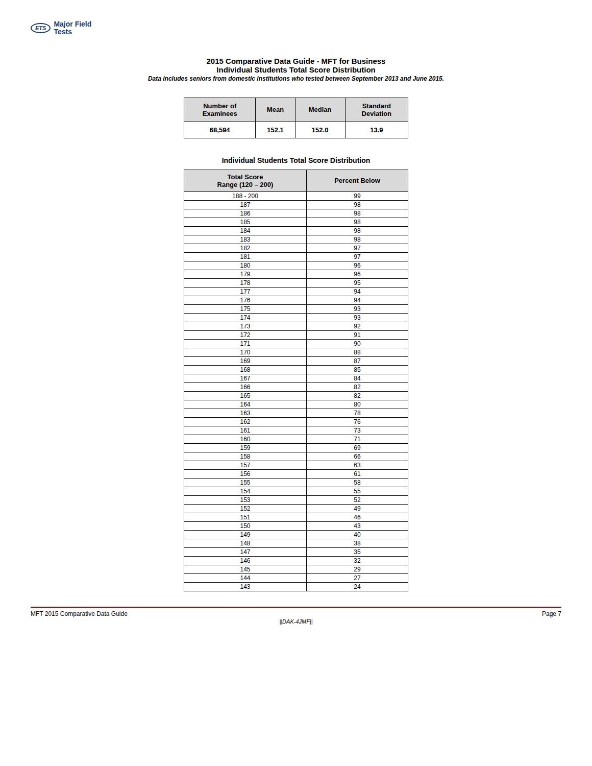ETS Major Field
Tests
2015 Comparative Data Guide - MFT for Business
Individual Students Total Score Distribution
Data includes seniors from domestic institutions who tested between September 2013 and June 2015.
| Number of Examinees | Mean | Median | Standard Deviation |
| --- | --- | --- | --- |
| 68,594 | 152.1 | 152.0 | 13.9 |
Individual Students Total Score Distribution
| Total Score Range (120 – 200) | Percent Below |
| --- | --- |
| 188 - 200 | 99 |
| 187 | 98 |
| 186 | 98 |
| 185 | 98 |
| 184 | 98 |
| 183 | 98 |
| 182 | 97 |
| 181 | 97 |
| 180 | 96 |
| 179 | 96 |
| 178 | 95 |
| 177 | 94 |
| 176 | 94 |
| 175 | 93 |
| 174 | 93 |
| 173 | 92 |
| 172 | 91 |
| 171 | 90 |
| 170 | 88 |
| 169 | 87 |
| 168 | 85 |
| 167 | 84 |
| 166 | 82 |
| 165 | 82 |
| 164 | 80 |
| 163 | 78 |
| 162 | 76 |
| 161 | 73 |
| 160 | 71 |
| 159 | 69 |
| 158 | 66 |
| 157 | 63 |
| 156 | 61 |
| 155 | 58 |
| 154 | 55 |
| 153 | 52 |
| 152 | 49 |
| 151 | 46 |
| 150 | 43 |
| 149 | 40 |
| 148 | 38 |
| 147 | 35 |
| 146 | 32 |
| 145 | 29 |
| 144 | 27 |
| 143 | 24 |
MFT 2015 Comparative Data Guide Page 7
||DAK-4JMF||